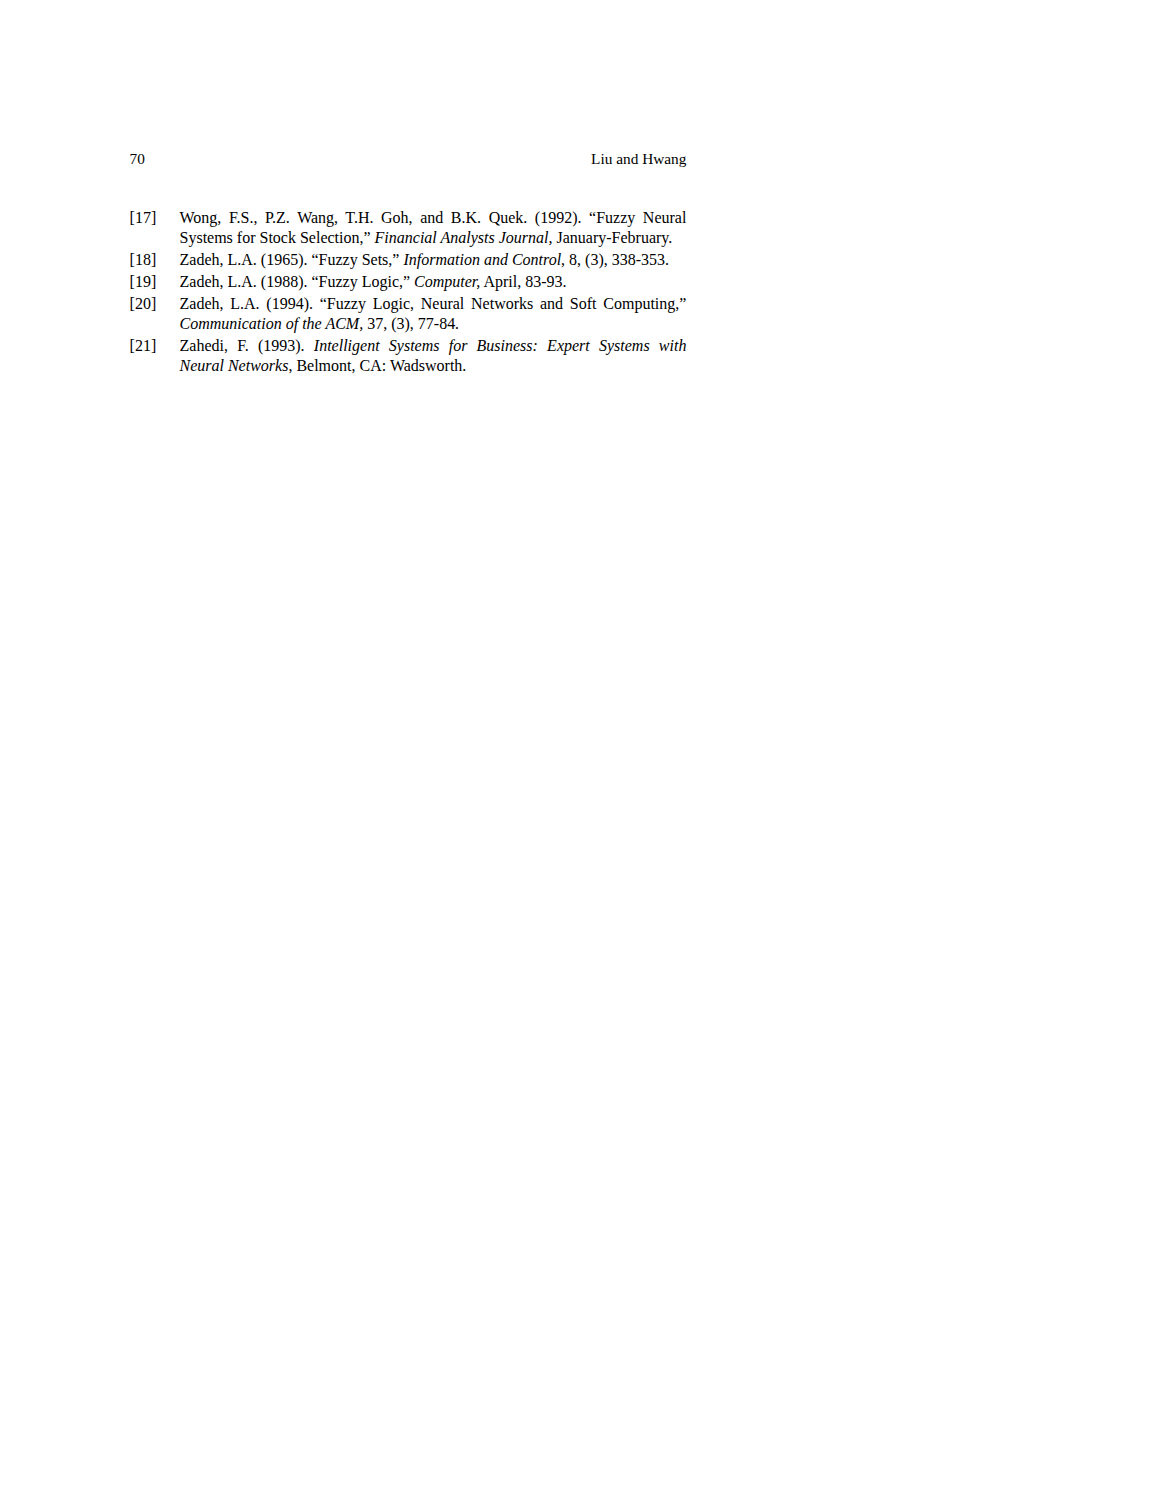70 Liu and Hwang
[17] Wong, F.S., P.Z. Wang, T.H. Goh, and B.K. Quek. (1992). “Fuzzy Neural Systems for Stock Selection,” Financial Analysts Journal, January-February.
[18] Zadeh, L.A. (1965). “Fuzzy Sets,” Information and Control, 8, (3), 338-353.
[19] Zadeh, L.A. (1988). “Fuzzy Logic,” Computer, April, 83-93.
[20] Zadeh, L.A. (1994). “Fuzzy Logic, Neural Networks and Soft Computing,” Communication of the ACM, 37, (3), 77-84.
[21] Zahedi, F. (1993). Intelligent Systems for Business: Expert Systems with Neural Networks, Belmont, CA: Wadsworth.